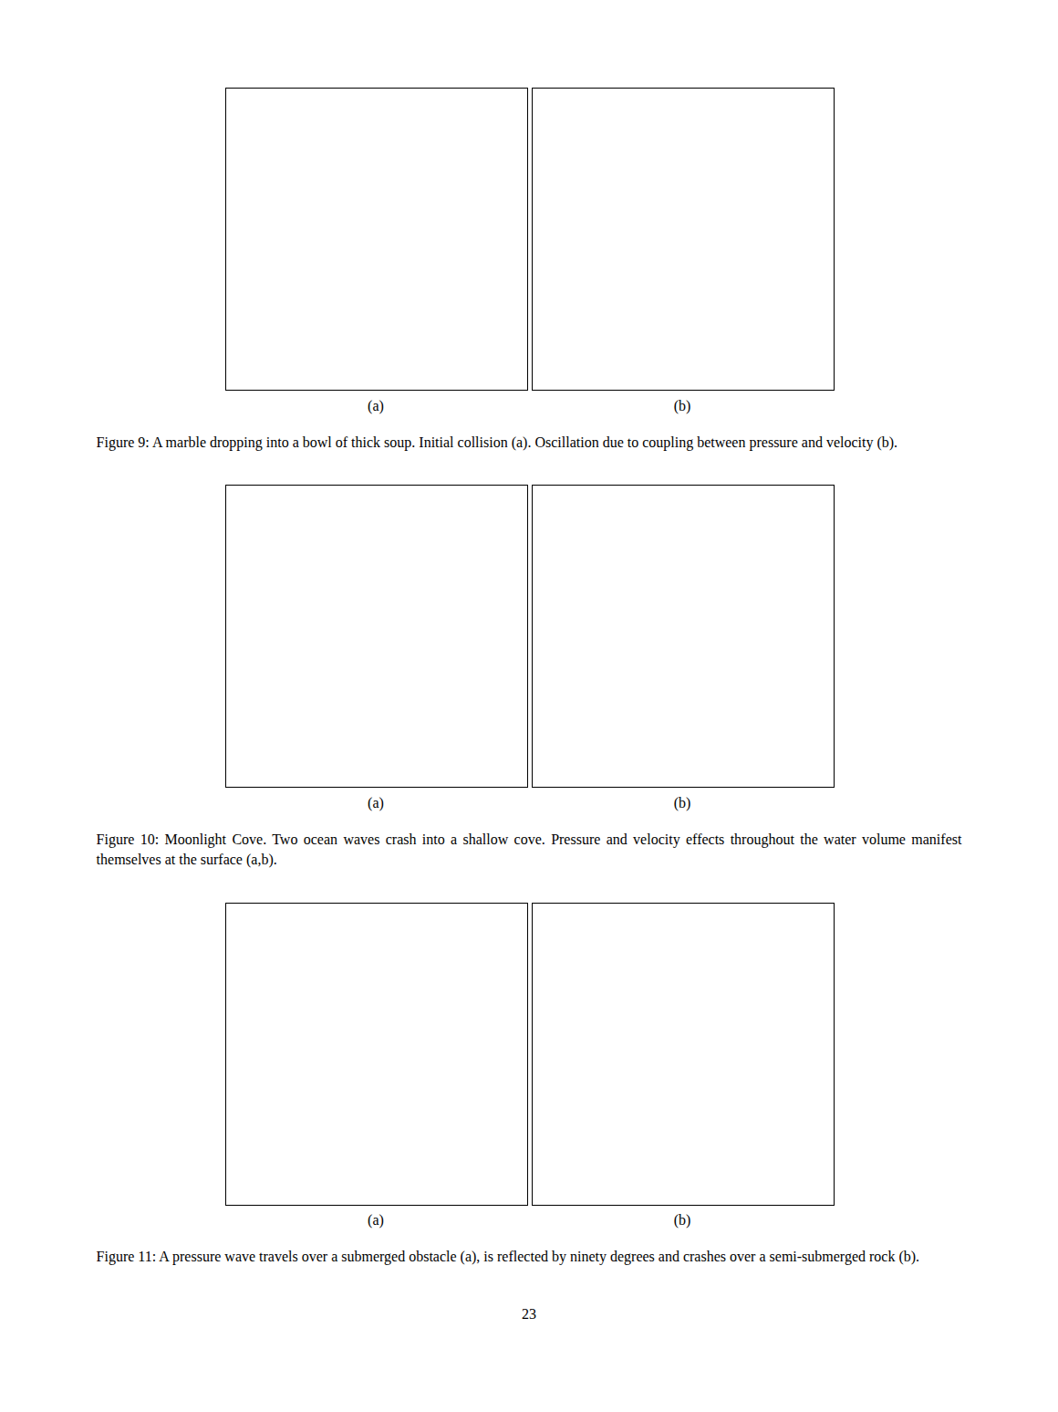(a)
(b)
Figure 9: A marble dropping into a bowl of thick soup. Initial collision (a). Oscillation due to coupling between pressure and velocity (b).
(a)
(b)
Figure 10: Moonlight Cove. Two ocean waves crash into a shallow cove. Pressure and velocity effects throughout the water volume manifest themselves at the surface (a,b).
(a)
(b)
Figure 11: A pressure wave travels over a submerged obstacle (a), is reflected by ninety degrees and crashes over a semi-submerged rock (b).
23